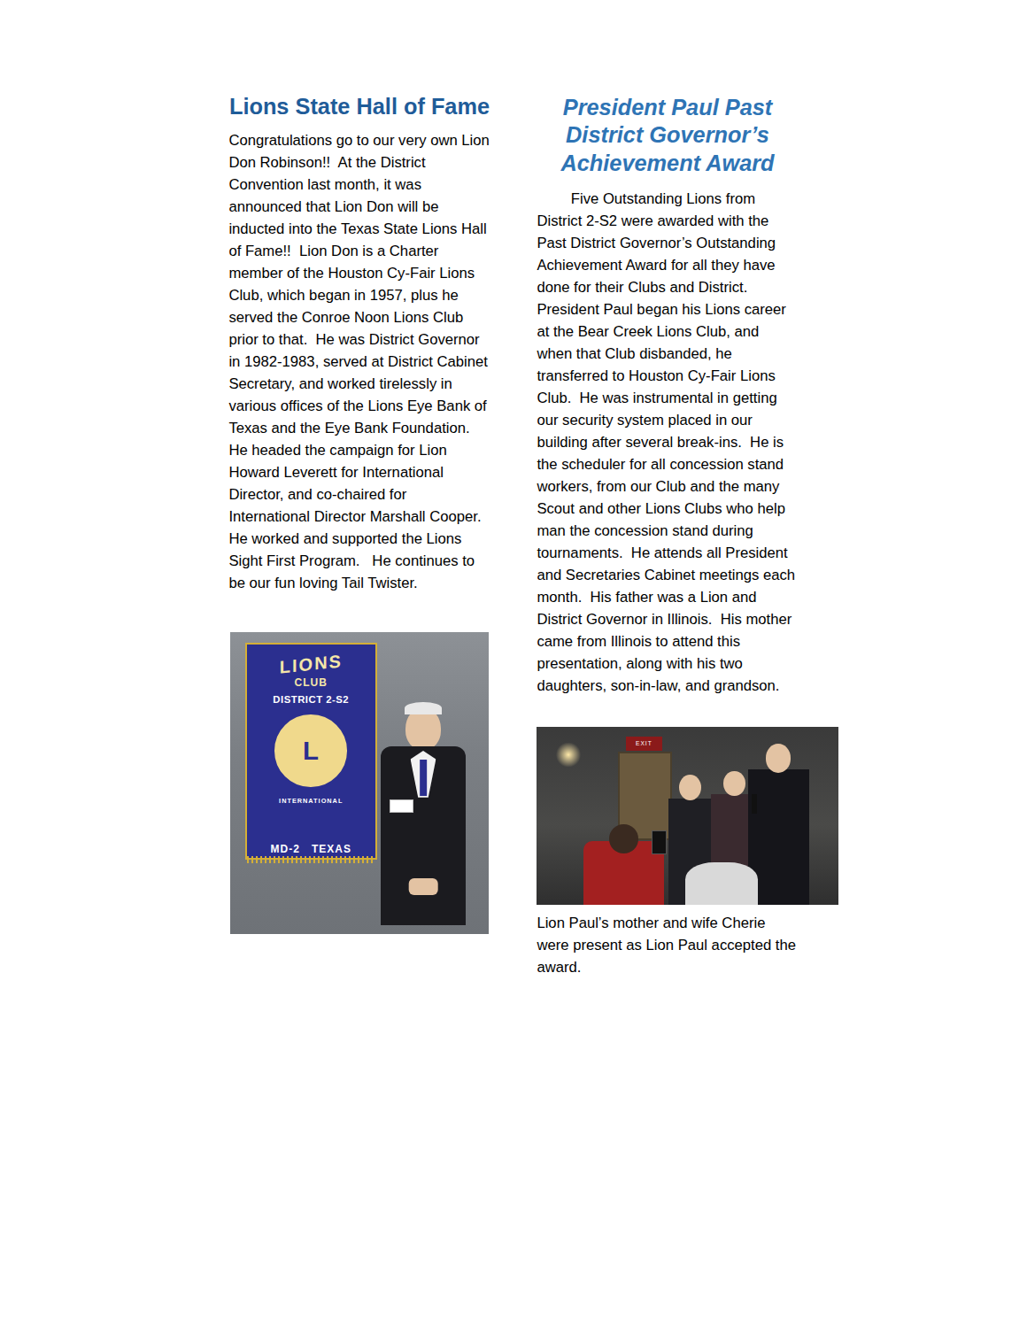Lions State Hall of Fame
Congratulations go to our very own Lion Don Robinson!! At the District Convention last month, it was announced that Lion Don will be inducted into the Texas State Lions Hall of Fame!! Lion Don is a Charter member of the Houston Cy-Fair Lions Club, which began in 1957, plus he served the Conroe Noon Lions Club prior to that. He was District Governor in 1982-1983, served at District Cabinet Secretary, and worked tirelessly in various offices of the Lions Eye Bank of Texas and the Eye Bank Foundation. He headed the campaign for Lion Howard Leverett for International Director, and co-chaired for International Director Marshall Cooper. He worked and supported the Lions Sight First Program. He continues to be our fun loving Tail Twister.
LIONS
CLUB
DISTRICT 2-S2
L
INTERNATIONAL
MD-2 TEXAS
President Paul Past District Governor’s Achievement Award
Five Outstanding Lions from District 2-S2 were awarded with the Past District Governor’s Outstanding Achievement Award for all they have done for their Clubs and District. President Paul began his Lions career at the Bear Creek Lions Club, and when that Club disbanded, he transferred to Houston Cy-Fair Lions Club. He was instrumental in getting our security system placed in our building after several break-ins. He is the scheduler for all concession stand workers, from our Club and the many Scout and other Lions Clubs who help man the concession stand during tournaments. He attends all President and Secretaries Cabinet meetings each month. His father was a Lion and District Governor in Illinois. His mother came from Illinois to attend this presentation, along with his two daughters, son-in-law, and grandson.
EXIT
Lion Paul’s mother and wife Cherie were present as Lion Paul accepted the award.